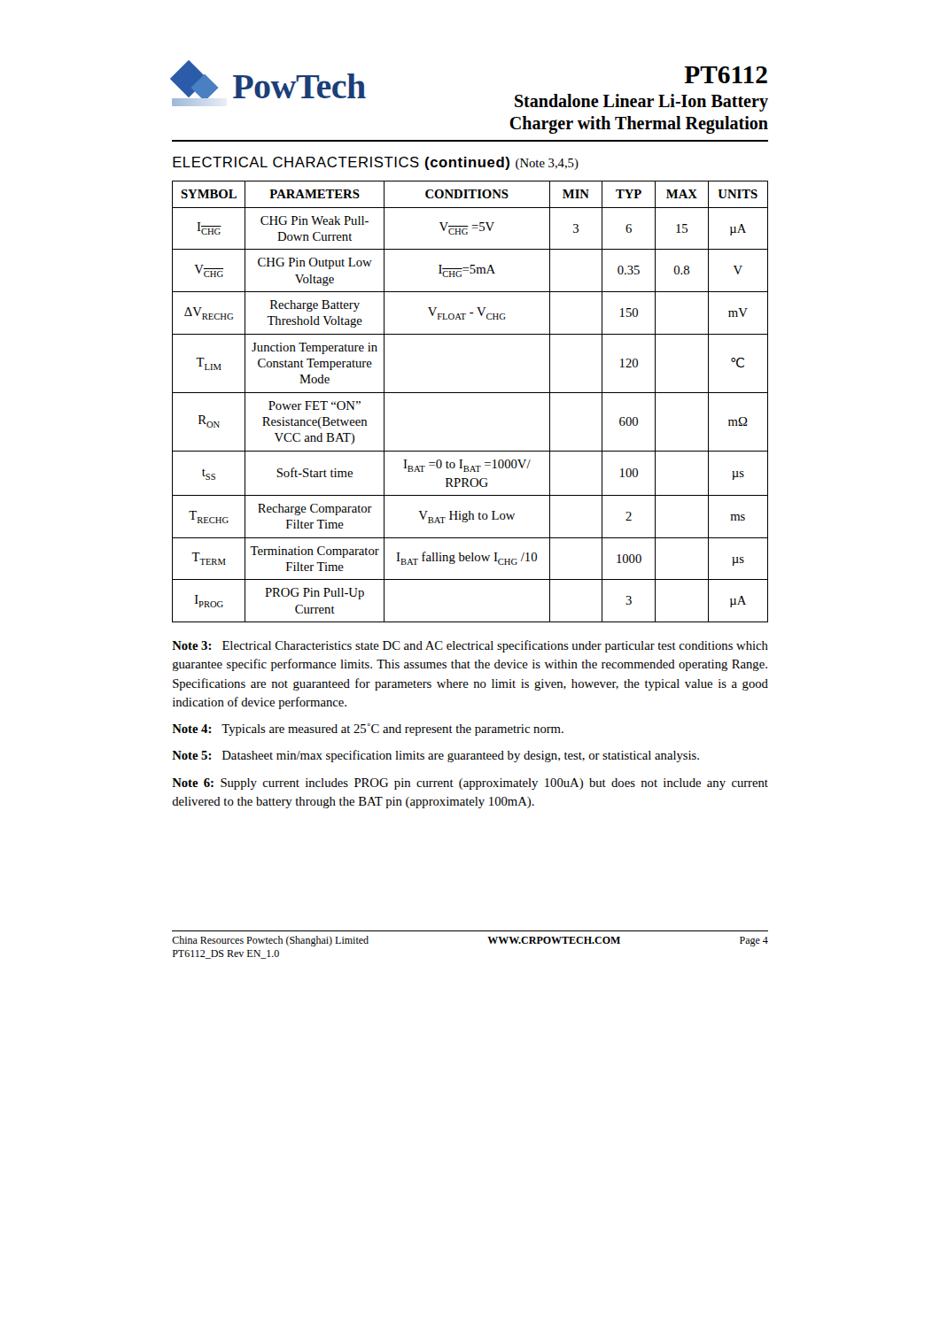Pow Tech
PT6112
Standalone Linear Li-Ion Battery
Charger with Thermal Regulation
ELECTRICAL CHARACTERISTICS (continued) (Note 3,4,5)
| SYMBOL | PARAMETERS | CONDITIONS | MIN | TYP | MAX | UNITS |
| --- | --- | --- | --- | --- | --- | --- |
| I CHG | CHG Pin Weak Pull-Down Current | V CHG =5V | 3 | 6 | 15 | µA |
| V CHG | CHG Pin Output Low Voltage | I CHG =5mA | | 0.35 | 0.8 | V |
| ΔV RECHG | Recharge Battery Threshold Voltage | V FLOAT - V CHG | | 150 | | mV |
| T LIM | Junction Temperature in Constant Temperature Mode | | | 120 | | ℃ |
| R ON | Power FET “ON” Resistance(Between VCC and BAT) | | | 600 | | mΩ |
| t SS | Soft-Start time | I BAT =0 to I BAT =1000V/ RPROG | | 100 | | µs |
| T RECHG | Recharge Comparator Filter Time | V BAT High to Low | | 2 | | ms |
| T TERM | Termination Comparator Filter Time | I BAT falling below I CHG /10 | | 1000 | | µs |
| I PROG | PROG Pin Pull-Up Current | | | 3 | | µA |
Note 3: Electrical Characteristics state DC and AC electrical specifications under particular test conditions which guarantee specific performance limits. This assumes that the device is within the recommended operating Range. Specifications are not guaranteed for parameters where no limit is given, however, the typical value is a good indication of device performance.
Note 4: Typicals are measured at 25˚C and represent the parametric norm.
Note 5: Datasheet min/max specification limits are guaranteed by design, test, or statistical analysis.
Note 6: Supply current includes PROG pin current (approximately 100uA) but does not include any current delivered to the battery through the BAT pin (approximately 100mA).
China Resources Powtech (Shanghai) Limited PT6112_DS Rev EN_1.0
WWW.CRPOWTECH.COM
Page 4